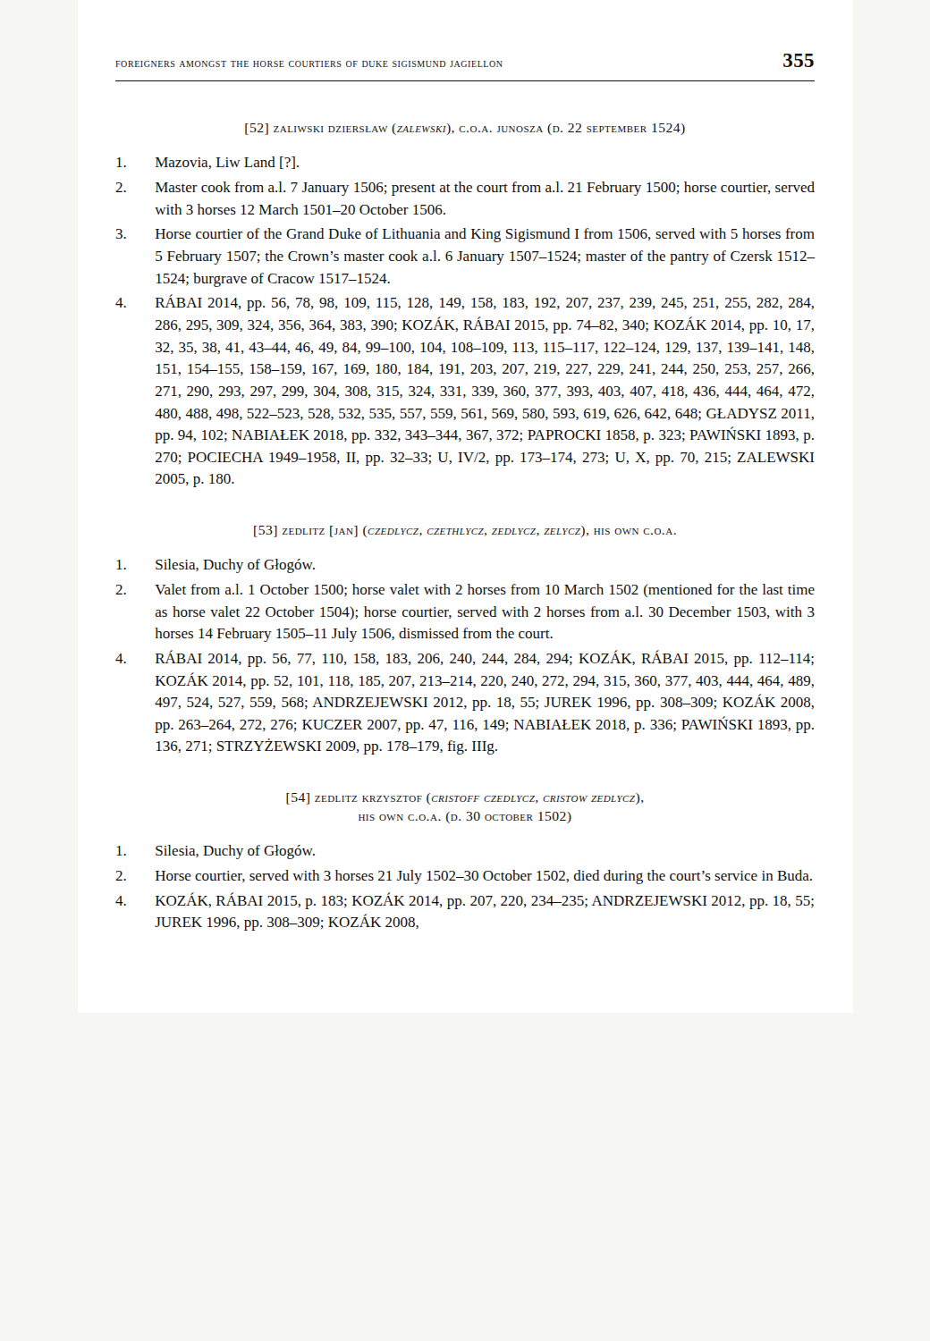Foreigners amongst the Horse Courtiers of Duke Sigismund Jagiellon 355
[52] Zaliwski Dziersław (Zalewski), c.o.a. Junosza (d. 22 September 1524)
1. Mazovia, Liw Land [?].
2. Master cook from a.l. 7 January 1506; present at the court from a.l. 21 February 1500; horse courtier, served with 3 horses 12 March 1501–20 October 1506.
3. Horse courtier of the Grand Duke of Lithuania and King Sigismund I from 1506, served with 5 horses from 5 February 1507; the Crown’s master cook a.l. 6 January 1507–1524; master of the pantry of Czersk 1512–1524; burgrave of Cracow 1517–1524.
4. RÁBAI 2014, pp. 56, 78, 98, 109, 115, 128, 149, 158, 183, 192, 207, 237, 239, 245, 251, 255, 282, 284, 286, 295, 309, 324, 356, 364, 383, 390; KOZÁK, RÁBAI 2015, pp. 74–82, 340; KOZÁK 2014, pp. 10, 17, 32, 35, 38, 41, 43–44, 46, 49, 84, 99–100, 104, 108–109, 113, 115–117, 122–124, 129, 137, 139–141, 148, 151, 154–155, 158–159, 167, 169, 180, 184, 191, 203, 207, 219, 227, 229, 241, 244, 250, 253, 257, 266, 271, 290, 293, 297, 299, 304, 308, 315, 324, 331, 339, 360, 377, 393, 403, 407, 418, 436, 444, 464, 472, 480, 488, 498, 522–523, 528, 532, 535, 557, 559, 561, 569, 580, 593, 619, 626, 642, 648; GŁADYSZ 2011, pp. 94, 102; NABIAŁEK 2018, pp. 332, 343–344, 367, 372; PAPROCKI 1858, p. 323; PAWIŃSKI 1893, p. 270; POCIECHA 1949–1958, II, pp. 32–33; U, IV/2, pp. 173–174, 273; U, X, pp. 70, 215; ZALEWSKI 2005, p. 180.
[53] Zedlitz [Jan] (Czedlycz, Czethlycz, Zedlycz, Zelycz), his own c.o.a.
1. Silesia, Duchy of Głogów.
2. Valet from a.l. 1 October 1500; horse valet with 2 horses from 10 March 1502 (mentioned for the last time as horse valet 22 October 1504); horse courtier, served with 2 horses from a.l. 30 December 1503, with 3 horses 14 February 1505–11 July 1506, dismissed from the court.
4. RÁBAI 2014, pp. 56, 77, 110, 158, 183, 206, 240, 244, 284, 294; KOZÁK, RÁBAI 2015, pp. 112–114; KOZÁK 2014, pp. 52, 101, 118, 185, 207, 213–214, 220, 240, 272, 294, 315, 360, 377, 403, 444, 464, 489, 497, 524, 527, 559, 568; ANDRZEJEWSKI 2012, pp. 18, 55; JUREK 1996, pp. 308–309; KOZÁK 2008, pp. 263–264, 272, 276; KUCZER 2007, pp. 47, 116, 149; NABIAŁEK 2018, p. 336; PAWIŃSKI 1893, pp. 136, 271; STRZYŻEWSKI 2009, pp. 178–179, fig. IIIg.
[54] Zedlitz Krzysztof (Cristoff Czedlycz, Cristow Zedlycz), his own c.o.a. (d. 30 October 1502)
1. Silesia, Duchy of Głogów.
2. Horse courtier, served with 3 horses 21 July 1502–30 October 1502, died during the court’s service in Buda.
4. KOZÁK, RÁBAI 2015, p. 183; KOZÁK 2014, pp. 207, 220, 234–235; ANDRZEJEWSKI 2012, pp. 18, 55; JUREK 1996, pp. 308–309; KOZÁK 2008,